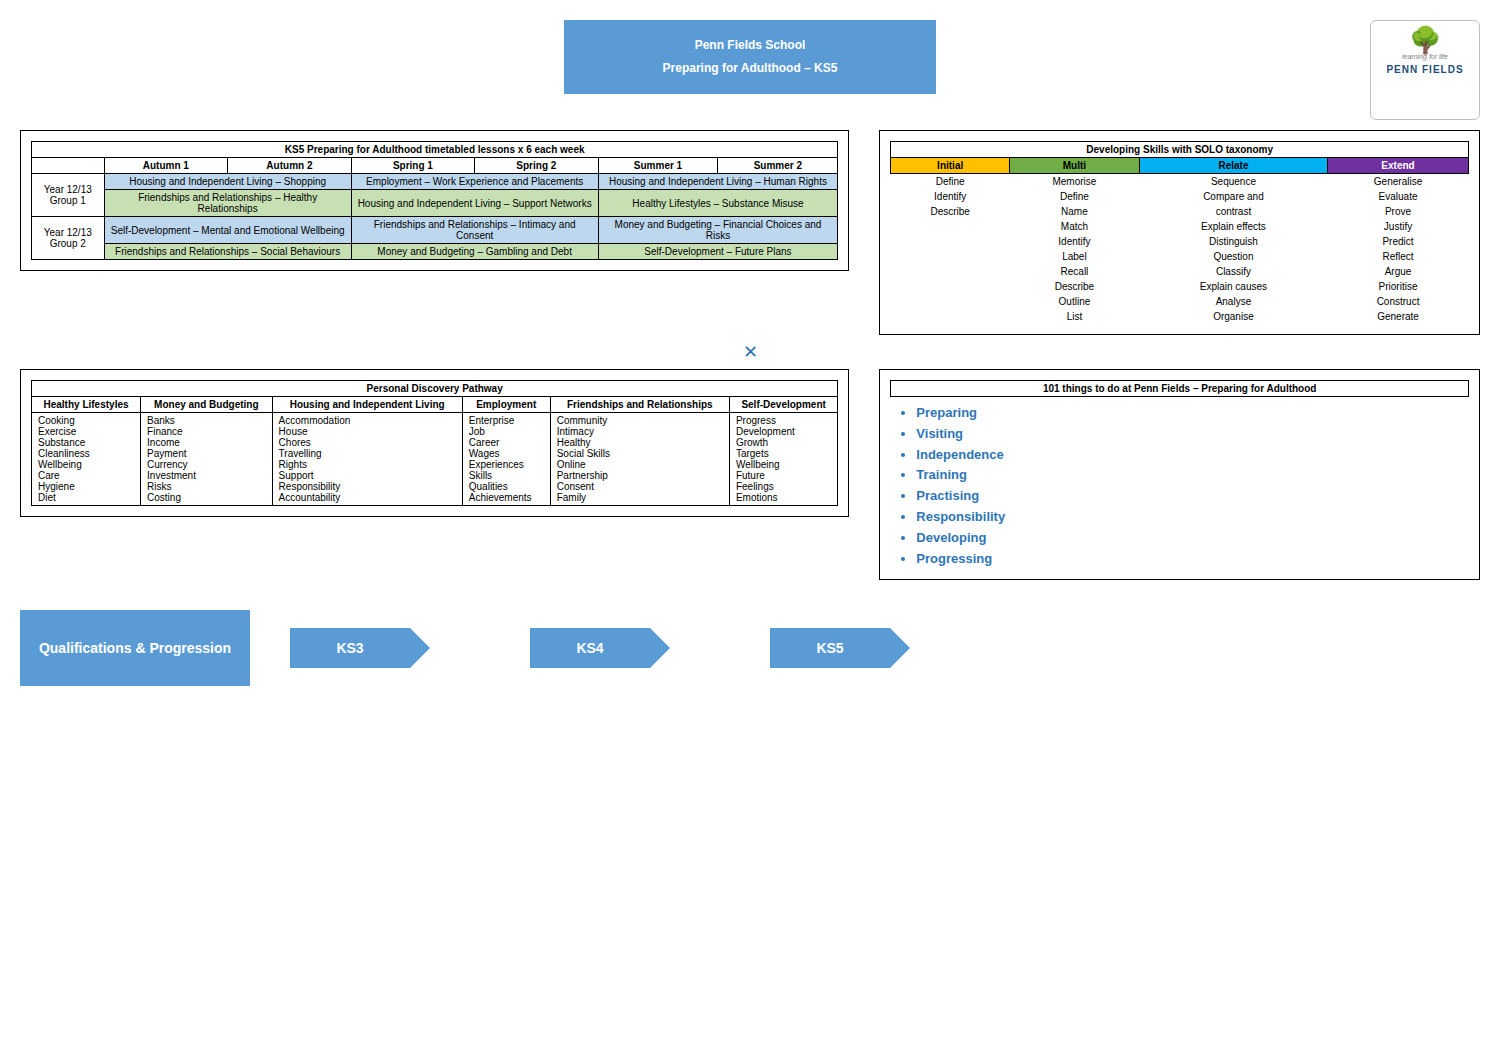Penn Fields School
Preparing for Adulthood – KS5
🌳
learning for life
PENN FIELDS
| KS5 Preparing for Adulthood timetabled lessons x 6 each week |
| --- |
| | Autumn 1 | Autumn 2 | Spring 1 | Spring 2 | Summer 1 | Summer 2 |
| Year 12/13 Group 1 | Housing and Independent Living – Shopping | Employment – Work Experience and Placements | Housing and Independent Living – Human Rights |
| Friendships and Relationships – Healthy Relationships | Housing and Independent Living – Support Networks | Healthy Lifestyles – Substance Misuse |
| Year 12/13 Group 2 | Self-Development – Mental and Emotional Wellbeing | Friendships and Relationships – Intimacy and Consent | Money and Budgeting – Financial Choices and Risks |
| Friendships and Relationships – Social Behaviours | Money and Budgeting – Gambling and Debt | Self-Development – Future Plans |
| Developing Skills with SOLO taxonomy |
| --- |
| Initial | Multi | Relate | Extend |
| Define | Memorise | Sequence | Generalise |
| Identify | Define | Compare and | Evaluate |
| Describe | Name | contrast | Prove |
| | Match | Explain effects | Justify |
| | Identify | Distinguish | Predict |
| | Label | Question | Reflect |
| | Recall | Classify | Argue |
| | Describe | Explain causes | Prioritise |
| | Outline | Analyse | Construct |
| | List | Organise | Generate |
✕
| Personal Discovery Pathway |
| --- |
| Healthy Lifestyles | Money and Budgeting | Housing and Independent Living | Employment | Friendships and Relationships | Self-Development |
| Cooking Exercise Substance Cleanliness Wellbeing Care Hygiene Diet | Banks Finance Income Payment Currency Investment Risks Costing | Accommodation House Chores Travelling Rights Support Responsibility Accountability | Enterprise Job Career Wages Experiences Skills Qualities Achievements | Community Intimacy Healthy Social Skills Online Partnership Consent Family | Progress Development Growth Targets Wellbeing Future Feelings Emotions |
| 101 things to do at Penn Fields – Preparing for Adulthood |
| --- |
Preparing
Visiting
Independence
Training
Practising
Responsibility
Developing
Progressing
Qualifications & Progression
KS3
KS4
KS5